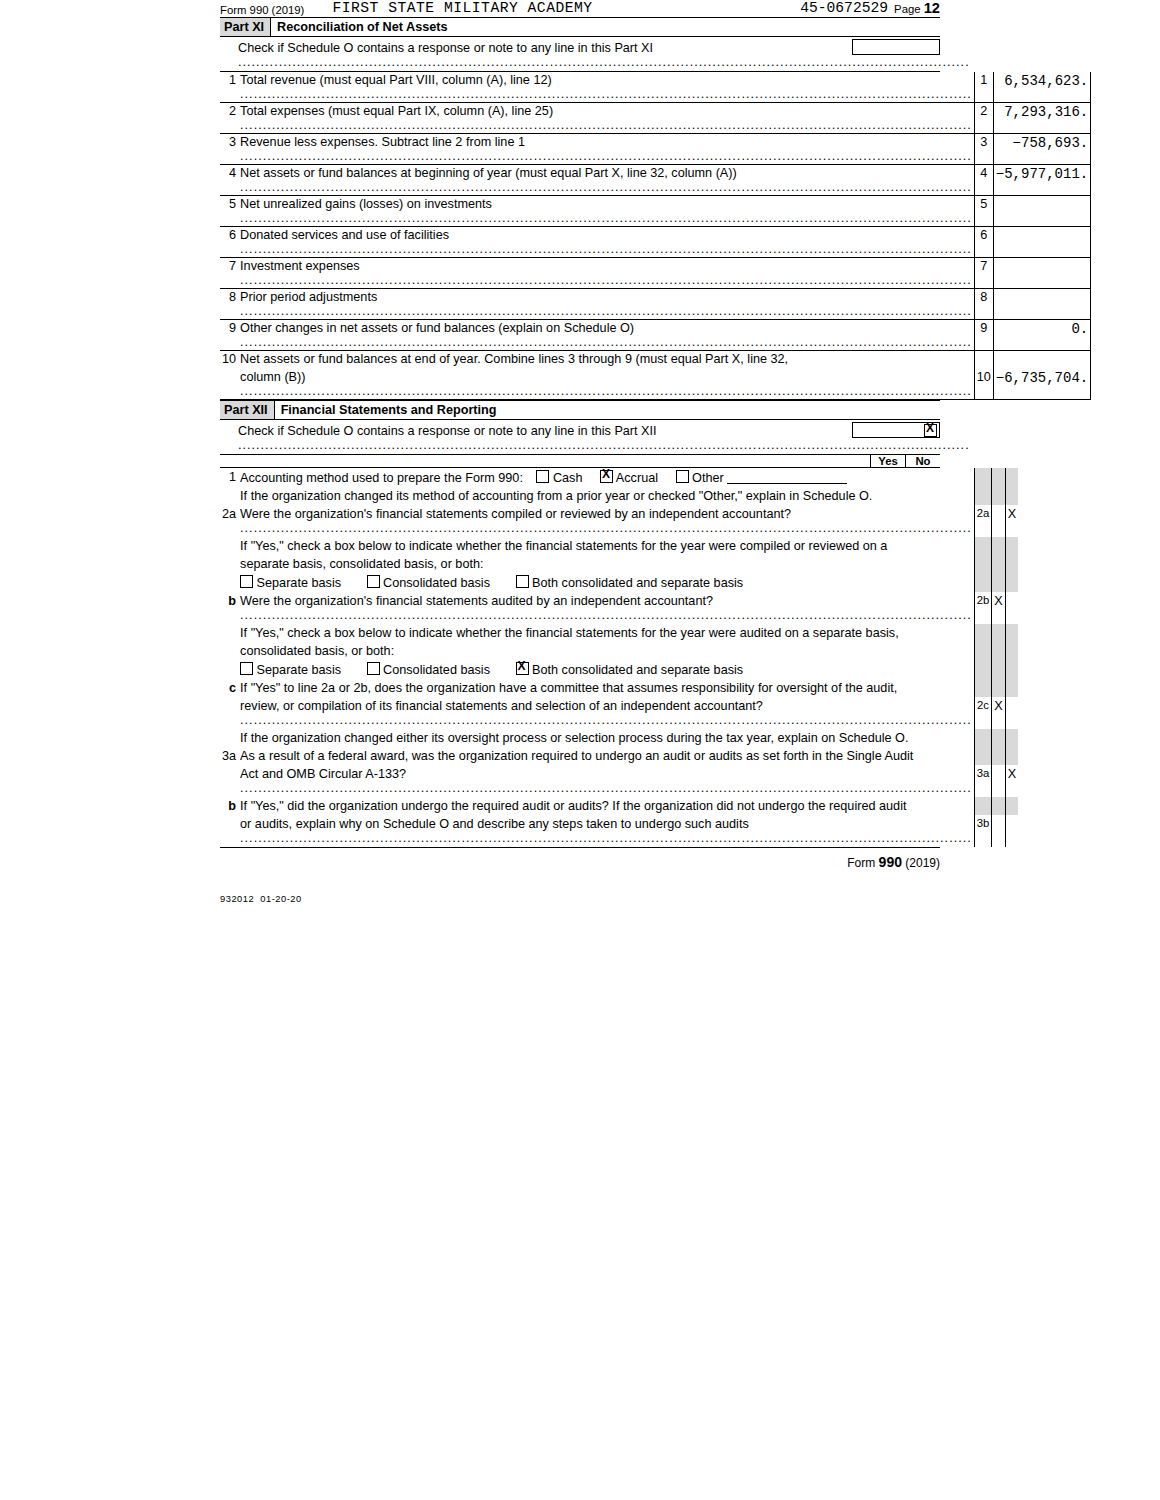Form 990 (2019)
FIRST STATE MILITARY ACADEMY
45-0672529
Page 12
Part XI
Reconciliation of Net Assets
Check if Schedule O contains a response or note to any line in this Part XI
| 1 | Total revenue (must equal Part VIII, column (A), line 12) | 1 | 6,534,623. |
| 2 | Total expenses (must equal Part IX, column (A), line 25) | 2 | 7,293,316. |
| 3 | Revenue less expenses. Subtract line 2 from line 1 | 3 | −758,693. |
| 4 | Net assets or fund balances at beginning of year (must equal Part X, line 32, column (A)) | 4 | −5,977,011. |
| 5 | Net unrealized gains (losses) on investments | 5 | |
| 6 | Donated services and use of facilities | 6 | |
| 7 | Investment expenses | 7 | |
| 8 | Prior period adjustments | 8 | |
| 9 | Other changes in net assets or fund balances (explain on Schedule O) | 9 | 0. |
| 10 | Net assets or fund balances at end of year. Combine lines 3 through 9 (must equal Part X, line 32, | | |
| | column (B)) | 10 | −6,735,704. |
Part XII
Financial Statements and Reporting
Check if Schedule O contains a response or note to any line in this Part XII
Yes No
| 1 | Accounting method used to prepare the Form 990: Cash Accrual Other | | | |
| | If the organization changed its method of accounting from a prior year or checked "Other," explain in Schedule O. | | | |
| 2a | Were the organization's financial statements compiled or reviewed by an independent accountant? | 2a | | X |
| | If "Yes," check a box below to indicate whether the financial statements for the year were compiled or reviewed on a | | | |
| | separate basis, consolidated basis, or both: | | | |
| | Separate basis Consolidated basis Both consolidated and separate basis | | | |
| b | Were the organization's financial statements audited by an independent accountant? | 2b | X | |
| | If "Yes," check a box below to indicate whether the financial statements for the year were audited on a separate basis, | | | |
| | consolidated basis, or both: | | | |
| | Separate basis Consolidated basis Both consolidated and separate basis | | | |
| c | If "Yes" to line 2a or 2b, does the organization have a committee that assumes responsibility for oversight of the audit, | | | |
| | review, or compilation of its financial statements and selection of an independent accountant? | 2c | X | |
| | If the organization changed either its oversight process or selection process during the tax year, explain on Schedule O. | | | |
| 3a | As a result of a federal award, was the organization required to undergo an audit or audits as set forth in the Single Audit | | | |
| | Act and OMB Circular A-133? | 3a | | X |
| b | If "Yes," did the organization undergo the required audit or audits? If the organization did not undergo the required audit | | | |
| | or audits, explain why on Schedule O and describe any steps taken to undergo such audits | 3b | | |
Form 990 (2019)
932012 01-20-20